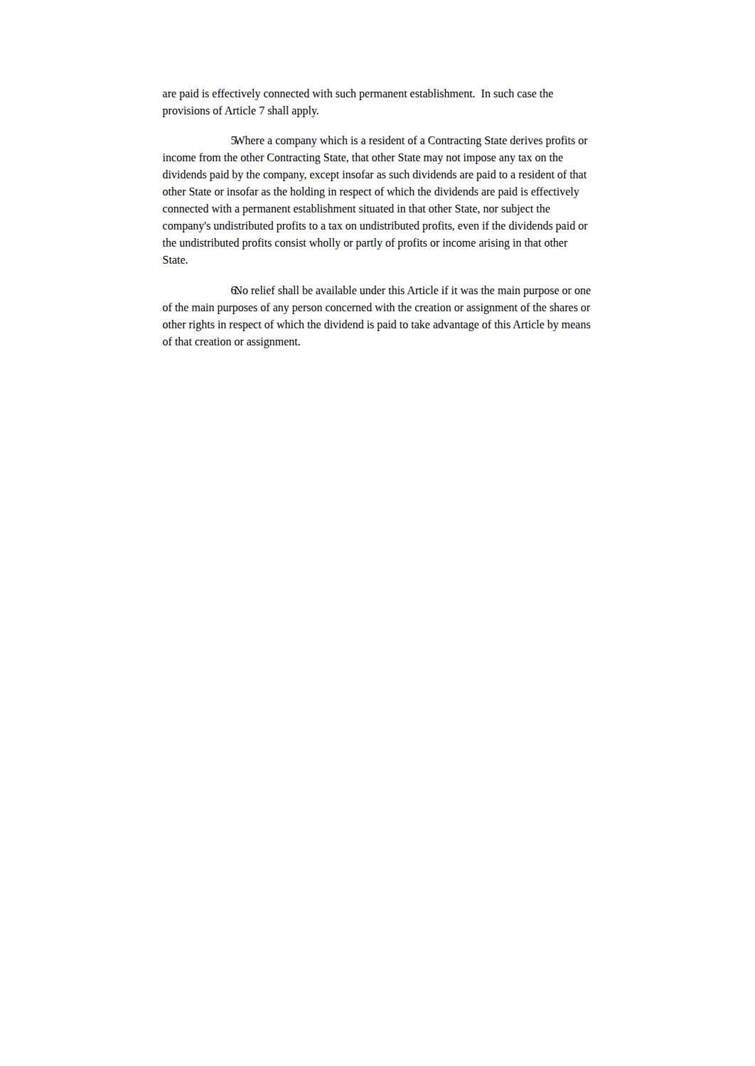are paid is effectively connected with such permanent establishment. In such case the provisions of Article 7 shall apply.
5. Where a company which is a resident of a Contracting State derives profits or income from the other Contracting State, that other State may not impose any tax on the dividends paid by the company, except insofar as such dividends are paid to a resident of that other State or insofar as the holding in respect of which the dividends are paid is effectively connected with a permanent establishment situated in that other State, nor subject the company's undistributed profits to a tax on undistributed profits, even if the dividends paid or the undistributed profits consist wholly or partly of profits or income arising in that other State.
6. No relief shall be available under this Article if it was the main purpose or one of the main purposes of any person concerned with the creation or assignment of the shares or other rights in respect of which the dividend is paid to take advantage of this Article by means of that creation or assignment.